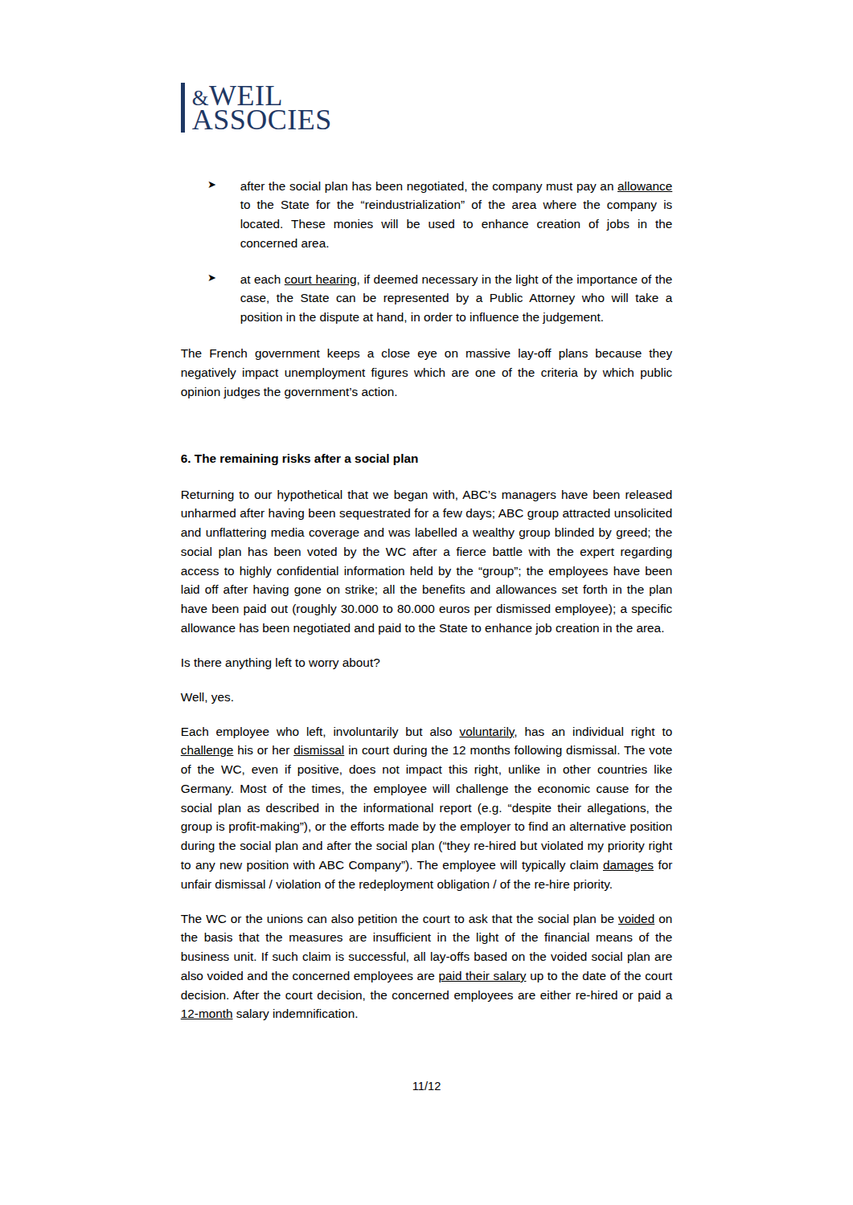&WEIL ASSOCIES
after the social plan has been negotiated, the company must pay an allowance to the State for the “reindustrialization” of the area where the company is located. These monies will be used to enhance creation of jobs in the concerned area.
at each court hearing, if deemed necessary in the light of the importance of the case, the State can be represented by a Public Attorney who will take a position in the dispute at hand, in order to influence the judgement.
The French government keeps a close eye on massive lay-off plans because they negatively impact unemployment figures which are one of the criteria by which public opinion judges the government’s action.
6. The remaining risks after a social plan
Returning to our hypothetical that we began with, ABC’s managers have been released unharmed after having been sequestrated for a few days; ABC group attracted unsolicited and unflattering media coverage and was labelled a wealthy group blinded by greed; the social plan has been voted by the WC after a fierce battle with the expert regarding access to highly confidential information held by the “group”; the employees have been laid off after having gone on strike; all the benefits and allowances set forth in the plan have been paid out (roughly 30.000 to 80.000 euros per dismissed employee); a specific allowance has been negotiated and paid to the State to enhance job creation in the area.
Is there anything left to worry about?
Well, yes.
Each employee who left, involuntarily but also voluntarily, has an individual right to challenge his or her dismissal in court during the 12 months following dismissal. The vote of the WC, even if positive, does not impact this right, unlike in other countries like Germany. Most of the times, the employee will challenge the economic cause for the social plan as described in the informational report (e.g. “despite their allegations, the group is profit-making”), or the efforts made by the employer to find an alternative position during the social plan and after the social plan (“they re-hired but violated my priority right to any new position with ABC Company”). The employee will typically claim damages for unfair dismissal / violation of the redeployment obligation / of the re-hire priority.
The WC or the unions can also petition the court to ask that the social plan be voided on the basis that the measures are insufficient in the light of the financial means of the business unit. If such claim is successful, all lay-offs based on the voided social plan are also voided and the concerned employees are paid their salary up to the date of the court decision. After the court decision, the concerned employees are either re-hired or paid a 12-month salary indemnification.
11/12